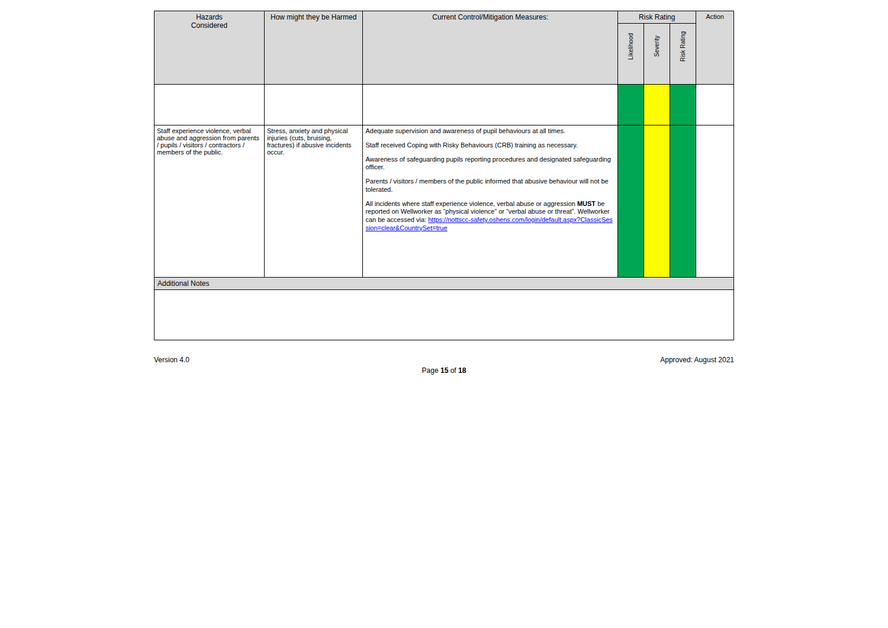| Hazards Considered | How might they be Harmed | Current Control/Mitigation Measures: | Risk Rating | Action |
| --- | --- | --- | --- | --- |
| Likelihood | Severity | Risk Rating |
| Staff experience violence, verbal abuse and aggression from parents / pupils / visitors / contractors / members of the public. | Stress, anxiety and physical injuries (cuts, bruising, fractures) if abusive incidents occur. | Adequate supervision and awareness of pupil behaviours at all times. Staff received Coping with Risky Behaviours (CRB) training as necessary. Awareness of safeguarding pupils reporting procedures and designated safeguarding officer. Parents / visitors / members of the public informed that abusive behaviour will not be tolerated. All incidents where staff experience violence, verbal abuse or aggression MUST be reported on Wellworker as “physical violence” or “verbal abuse or threat”. Wellworker can be accessed via: https://nottscc-safety.oshens.com/login/default.aspx?ClassicSession=clear&CountrySet=true | | | | |
| Additional Notes |
Version 4.0
Approved: August 2021
Page 15 of 18